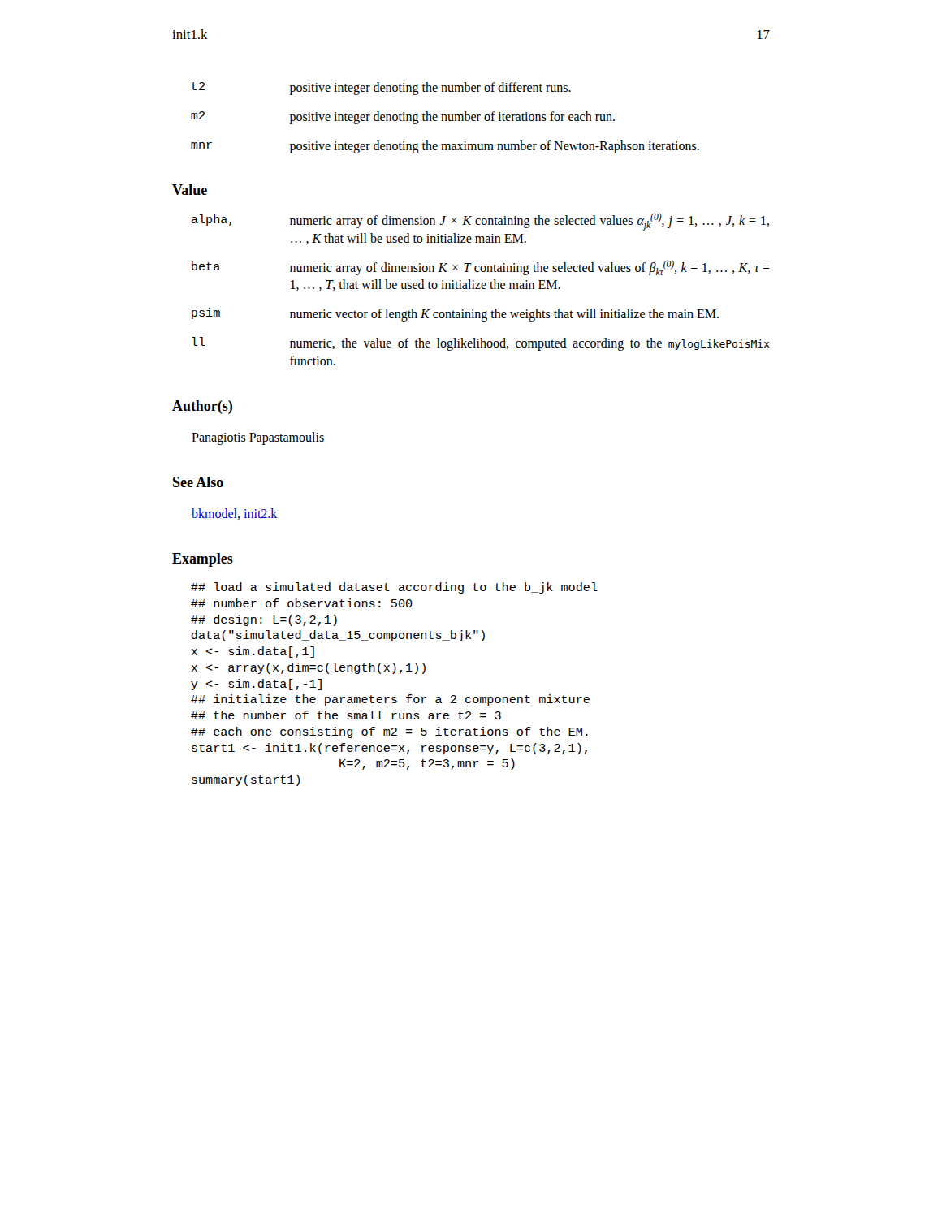init1.k 17
t2
positive integer denoting the number of different runs.
m2
positive integer denoting the number of iterations for each run.
mnr
positive integer denoting the maximum number of Newton-Raphson iterations.
Value
alpha,
numeric array of dimension J × K containing the selected values αjk(0), j = 1, … , J, k = 1, … , K that will be used to initialize main EM.
beta
numeric array of dimension K × T containing the selected values of βkτ(0), k = 1, … , K, τ = 1, … , T, that will be used to initialize the main EM.
psim
numeric vector of length K containing the weights that will initialize the main EM.
ll
numeric, the value of the loglikelihood, computed according to the mylogLikePoisMix function.
Author(s)
Panagiotis Papastamoulis
See Also
bkmodel, init2.k
Examples
## load a simulated dataset according to the b_jk model
## number of observations: 500
## design: L=(3,2,1)
data("simulated_data_15_components_bjk")
x <- sim.data[,1]
x <- array(x,dim=c(length(x),1))
y <- sim.data[,-1]
## initialize the parameters for a 2 component mixture
## the number of the small runs are t2 = 3
## each one consisting of m2 = 5 iterations of the EM.
start1 <- init1.k(reference=x, response=y, L=c(3,2,1),
                    K=2, m2=5, t2=3,mnr = 5)
summary(start1)